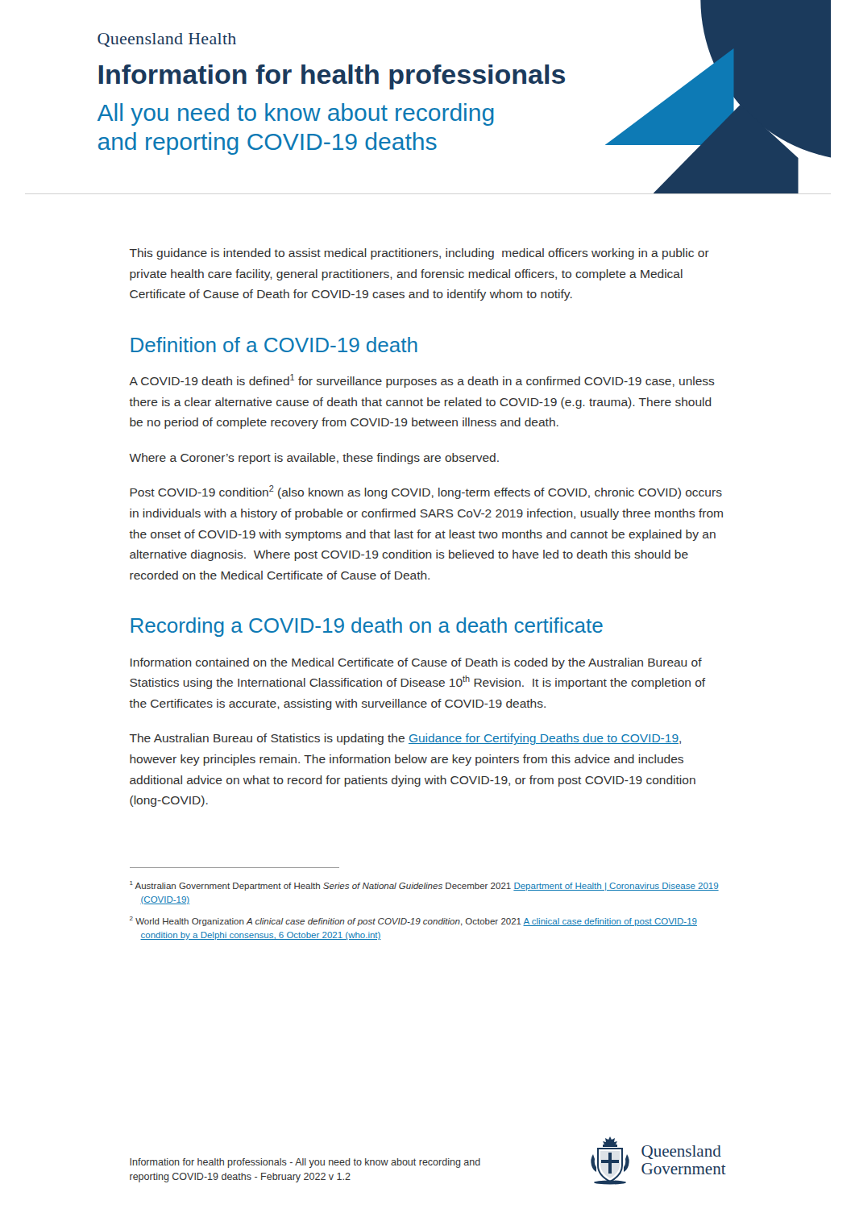Queensland Health
Information for health professionals
All you need to know about recording and reporting COVID-19 deaths
This guidance is intended to assist medical practitioners, including medical officers working in a public or private health care facility, general practitioners, and forensic medical officers, to complete a Medical Certificate of Cause of Death for COVID-19 cases and to identify whom to notify.
Definition of a COVID-19 death
A COVID-19 death is defined1 for surveillance purposes as a death in a confirmed COVID-19 case, unless there is a clear alternative cause of death that cannot be related to COVID-19 (e.g. trauma). There should be no period of complete recovery from COVID-19 between illness and death.
Where a Coroner’s report is available, these findings are observed.
Post COVID-19 condition2 (also known as long COVID, long-term effects of COVID, chronic COVID) occurs in individuals with a history of probable or confirmed SARS CoV-2 2019 infection, usually three months from the onset of COVID-19 with symptoms and that last for at least two months and cannot be explained by an alternative diagnosis. Where post COVID-19 condition is believed to have led to death this should be recorded on the Medical Certificate of Cause of Death.
Recording a COVID-19 death on a death certificate
Information contained on the Medical Certificate of Cause of Death is coded by the Australian Bureau of Statistics using the International Classification of Disease 10th Revision. It is important the completion of the Certificates is accurate, assisting with surveillance of COVID-19 deaths.
The Australian Bureau of Statistics is updating the Guidance for Certifying Deaths due to COVID-19, however key principles remain. The information below are key pointers from this advice and includes additional advice on what to record for patients dying with COVID-19, or from post COVID-19 condition (long-COVID).
1 Australian Government Department of Health Series of National Guidelines December 2021 Department of Health | Coronavirus Disease 2019 (COVID-19)
2 World Health Organization A clinical case definition of post COVID-19 condition, October 2021 A clinical case definition of post COVID-19 condition by a Delphi consensus, 6 October 2021 (who.int)
Information for health professionals - All you need to know about recording and reporting COVID-19 deaths - February 2022 v 1.2
Queensland Government